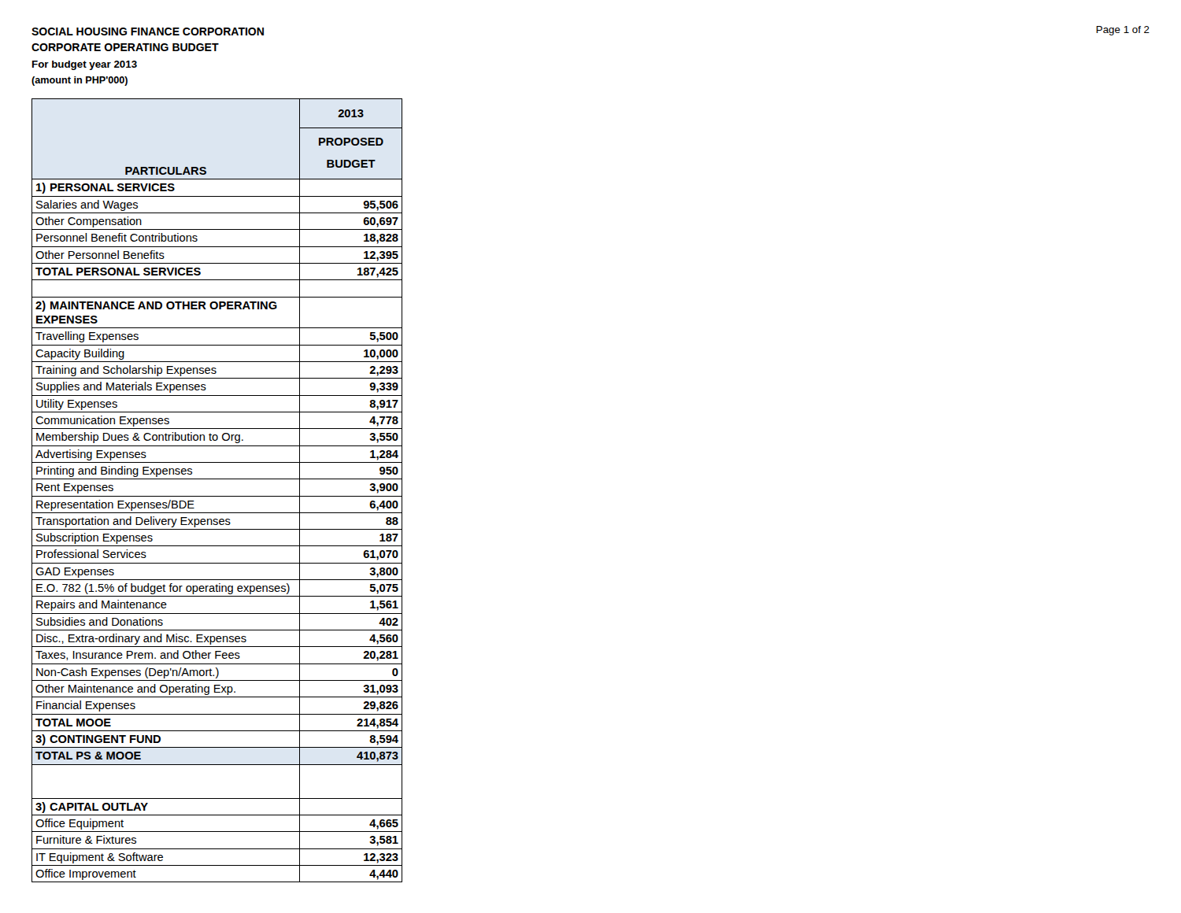Page 1 of 2
SOCIAL HOUSING FINANCE CORPORATION
CORPORATE OPERATING BUDGET
For budget year 2013
(amount in PHP'000)
| PARTICULARS | 2013 |
| --- | --- |
| PROPOSED BUDGET |
| 1) PERSONAL SERVICES | |
| Salaries and Wages | 95,506 |
| Other Compensation | 60,697 |
| Personnel Benefit Contributions | 18,828 |
| Other Personnel Benefits | 12,395 |
| TOTAL PERSONAL SERVICES | 187,425 |
| 2) MAINTENANCE AND OTHER OPERATING EXPENSES | |
| Travelling Expenses | 5,500 |
| Capacity Building | 10,000 |
| Training and Scholarship Expenses | 2,293 |
| Supplies and Materials Expenses | 9,339 |
| Utility Expenses | 8,917 |
| Communication Expenses | 4,778 |
| Membership Dues & Contribution to Org. | 3,550 |
| Advertising Expenses | 1,284 |
| Printing and Binding Expenses | 950 |
| Rent Expenses | 3,900 |
| Representation Expenses/BDE | 6,400 |
| Transportation and Delivery Expenses | 88 |
| Subscription Expenses | 187 |
| Professional Services | 61,070 |
| GAD Expenses | 3,800 |
| E.O. 782 (1.5% of budget for operating expenses) | 5,075 |
| Repairs and Maintenance | 1,561 |
| Subsidies and Donations | 402 |
| Disc., Extra-ordinary and Misc. Expenses | 4,560 |
| Taxes, Insurance Prem. and Other Fees | 20,281 |
| Non-Cash Expenses (Dep'n/Amort.) | 0 |
| Other Maintenance and Operating Exp. | 31,093 |
| Financial Expenses | 29,826 |
| TOTAL MOOE | 214,854 |
| 3) CONTINGENT FUND | 8,594 |
| TOTAL PS & MOOE | 410,873 |
| 3) CAPITAL OUTLAY | |
| Office Equipment | 4,665 |
| Furniture & Fixtures | 3,581 |
| IT Equipment & Software | 12,323 |
| Office Improvement | 4,440 |